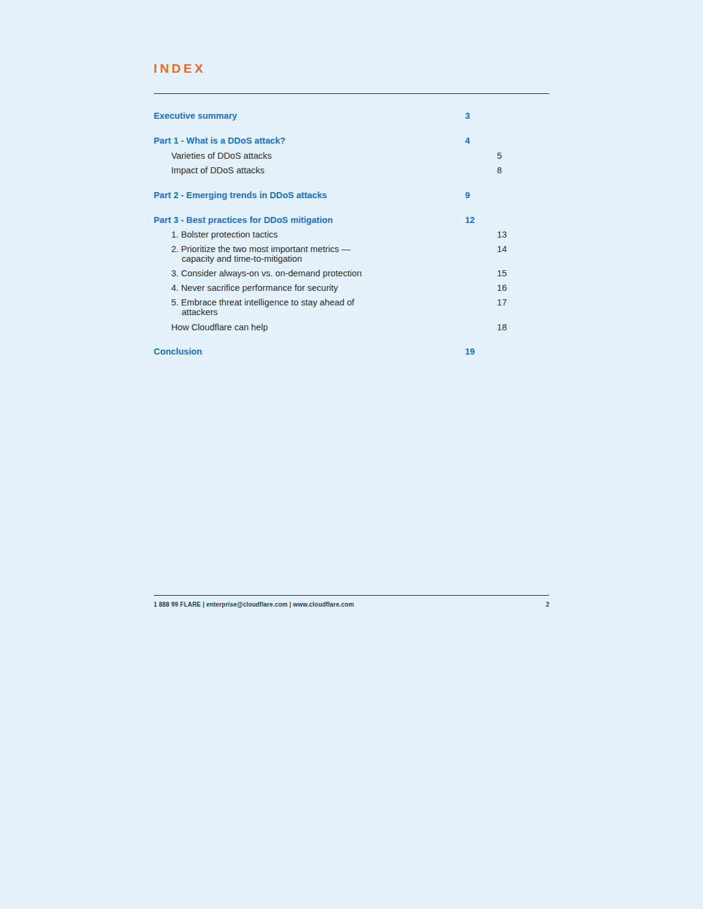INDEX
| Executive summary | 3 |
| Part 1 - What is a DDoS attack? | 4 |
| Varieties of DDoS attacks | 5 |
| Impact of DDoS attacks | 8 |
| Part 2 - Emerging trends in DDoS attacks | 9 |
| Part 3 - Best practices for DDoS mitigation | 12 |
| 1. Bolster protection tactics | 13 |
| 2. Prioritize the two most important metrics — capacity and time-to-mitigation | 14 |
| 3. Consider always-on vs. on-demand protection | 15 |
| 4. Never sacrifice performance for security | 16 |
| 5. Embrace threat intelligence to stay ahead of attackers | 17 |
| How Cloudflare can help | 18 |
| Conclusion | 19 |
1 888 99 FLARE | enterprise@cloudflare.com | www.cloudflare.com
2